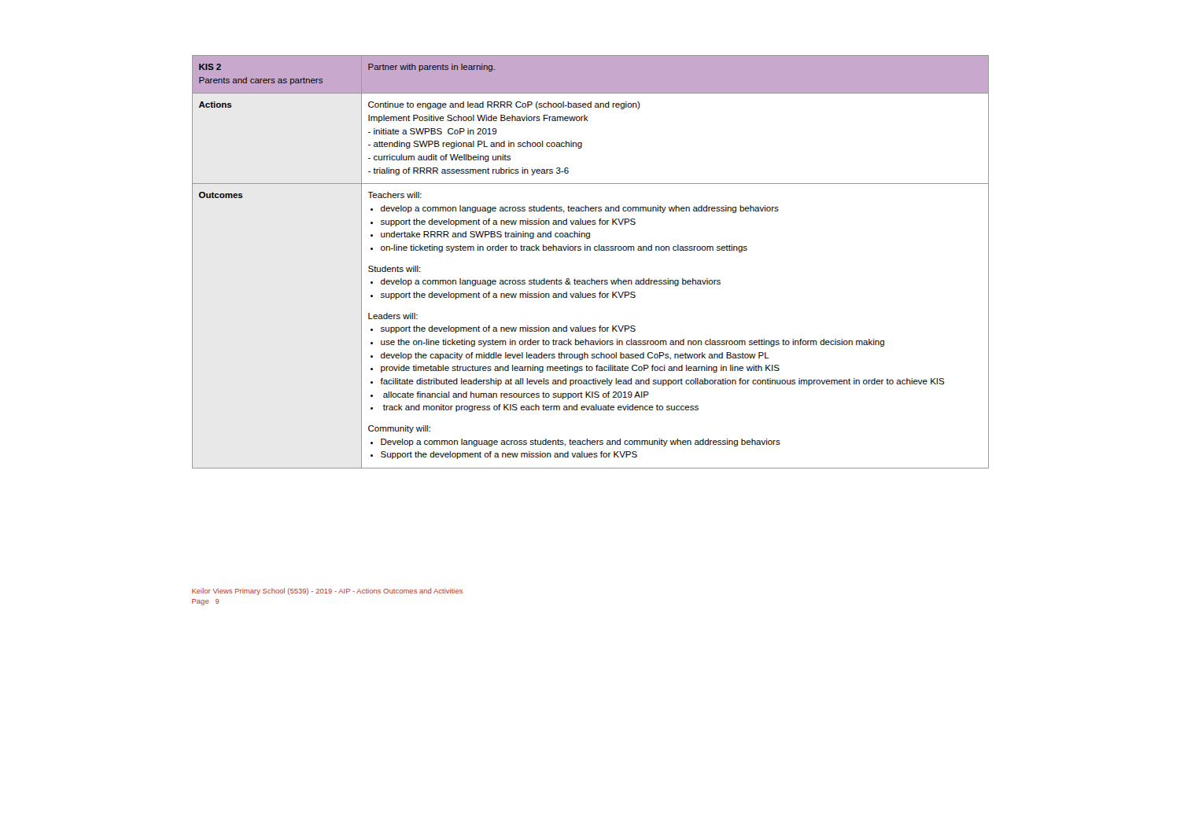| KIS 2 Parents and carers as partners | Partner with parents in learning. |
| Actions | Continue to engage and lead RRRR CoP (school-based and region) Implement Positive School Wide Behaviors Framework - initiate a SWPBS CoP in 2019 - attending SWPB regional PL and in school coaching - curriculum audit of Wellbeing units - trialing of RRRR assessment rubrics in years 3-6 |
| Outcomes | Teachers will: develop a common language across students, teachers and community when addressing behaviors support the development of a new mission and values for KVPS undertake RRRR and SWPBS training and coaching on-line ticketing system in order to track behaviors in classroom and non classroom settings Students will: develop a common language across students & teachers when addressing behaviors support the development of a new mission and values for KVPS Leaders will: support the development of a new mission and values for KVPS use the on-line ticketing system in order to track behaviors in classroom and non classroom settings to inform decision making develop the capacity of middle level leaders through school based CoPs, network and Bastow PL provide timetable structures and learning meetings to facilitate CoP foci and learning in line with KIS facilitate distributed leadership at all levels and proactively lead and support collaboration for continuous improvement in order to achieve KIS allocate financial and human resources to support KIS of 2019 AIP track and monitor progress of KIS each term and evaluate evidence to success Community will: Develop a common language across students, teachers and community when addressing behaviors Support the development of a new mission and values for KVPS |
Keilor Views Primary School (5539) - 2019 - AIP - Actions Outcomes and Activities
Page 9